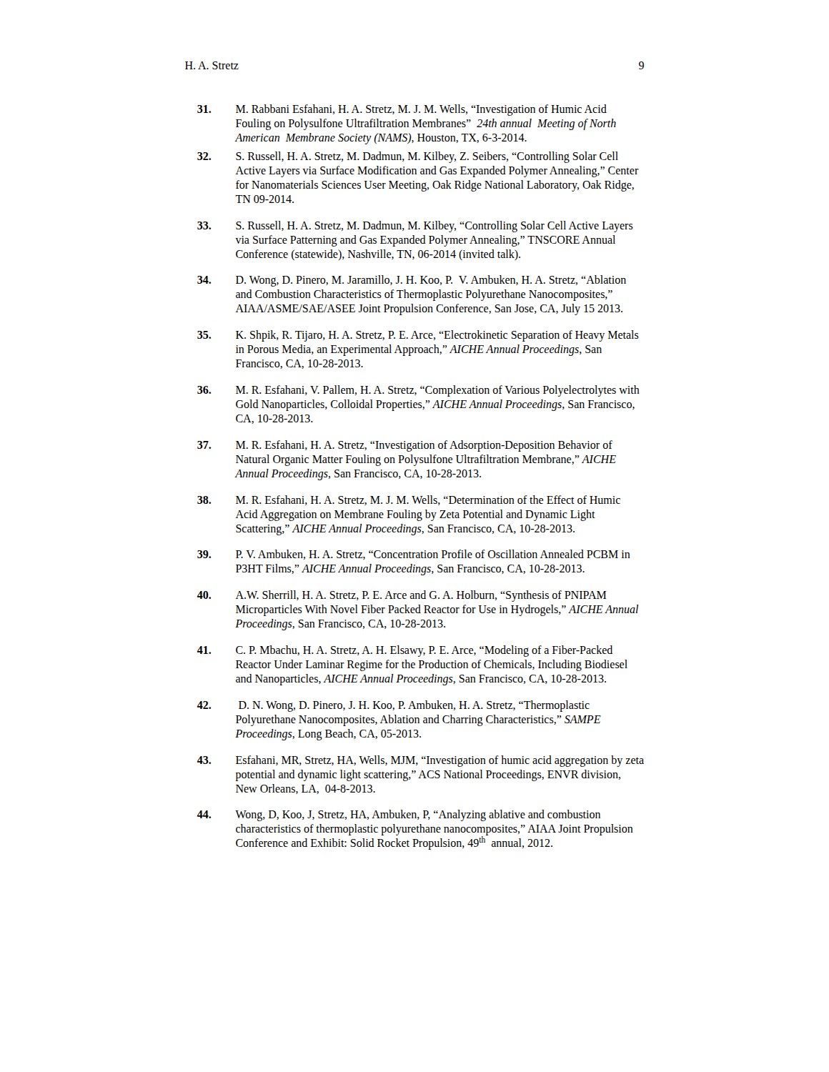H. A. Stretz
9
31. M. Rabbani Esfahani, H. A. Stretz, M. J. M. Wells, “Investigation of Humic Acid Fouling on Polysulfone Ultrafiltration Membranes” 24th annual Meeting of North American Membrane Society (NAMS), Houston, TX, 6-3-2014.
32. S. Russell, H. A. Stretz, M. Dadmun, M. Kilbey, Z. Seibers, “Controlling Solar Cell Active Layers via Surface Modification and Gas Expanded Polymer Annealing,” Center for Nanomaterials Sciences User Meeting, Oak Ridge National Laboratory, Oak Ridge, TN 09-2014.
33. S. Russell, H. A. Stretz, M. Dadmun, M. Kilbey, “Controlling Solar Cell Active Layers via Surface Patterning and Gas Expanded Polymer Annealing,” TNSCORE Annual Conference (statewide), Nashville, TN, 06-2014 (invited talk).
34. D. Wong, D. Pinero, M. Jaramillo, J. H. Koo, P. V. Ambuken, H. A. Stretz, “Ablation and Combustion Characteristics of Thermoplastic Polyurethane Nanocomposites,” AIAA/ASME/SAE/ASEE Joint Propulsion Conference, San Jose, CA, July 15 2013.
35. K. Shpik, R. Tijaro, H. A. Stretz, P. E. Arce, “Electrokinetic Separation of Heavy Metals in Porous Media, an Experimental Approach,” AICHE Annual Proceedings, San Francisco, CA, 10-28-2013.
36. M. R. Esfahani, V. Pallem, H. A. Stretz, “Complexation of Various Polyelectrolytes with Gold Nanoparticles, Colloidal Properties,” AICHE Annual Proceedings, San Francisco, CA, 10-28-2013.
37. M. R. Esfahani, H. A. Stretz, “Investigation of Adsorption-Deposition Behavior of Natural Organic Matter Fouling on Polysulfone Ultrafiltration Membrane,” AICHE Annual Proceedings, San Francisco, CA, 10-28-2013.
38. M. R. Esfahani, H. A. Stretz, M. J. M. Wells, “Determination of the Effect of Humic Acid Aggregation on Membrane Fouling by Zeta Potential and Dynamic Light Scattering,” AICHE Annual Proceedings, San Francisco, CA, 10-28-2013.
39. P. V. Ambuken, H. A. Stretz, “Concentration Profile of Oscillation Annealed PCBM in P3HT Films,” AICHE Annual Proceedings, San Francisco, CA, 10-28-2013.
40. A.W. Sherrill, H. A. Stretz, P. E. Arce and G. A. Holburn, “Synthesis of PNIPAM Microparticles With Novel Fiber Packed Reactor for Use in Hydrogels,” AICHE Annual Proceedings, San Francisco, CA, 10-28-2013.
41. C. P. Mbachu, H. A. Stretz, A. H. Elsawy, P. E. Arce, “Modeling of a Fiber-Packed Reactor Under Laminar Regime for the Production of Chemicals, Including Biodiesel and Nanoparticles, AICHE Annual Proceedings, San Francisco, CA, 10-28-2013.
42. D. N. Wong, D. Pinero, J. H. Koo, P. Ambuken, H. A. Stretz, “Thermoplastic Polyurethane Nanocomposites, Ablation and Charring Characteristics,” SAMPE Proceedings, Long Beach, CA, 05-2013.
43. Esfahani, MR, Stretz, HA, Wells, MJM, “Investigation of humic acid aggregation by zeta potential and dynamic light scattering,” ACS National Proceedings, ENVR division, New Orleans, LA, 04-8-2013.
44. Wong, D, Koo, J, Stretz, HA, Ambuken, P, “Analyzing ablative and combustion characteristics of thermoplastic polyurethane nanocomposites,” AIAA Joint Propulsion Conference and Exhibit: Solid Rocket Propulsion, 49th annual, 2012.